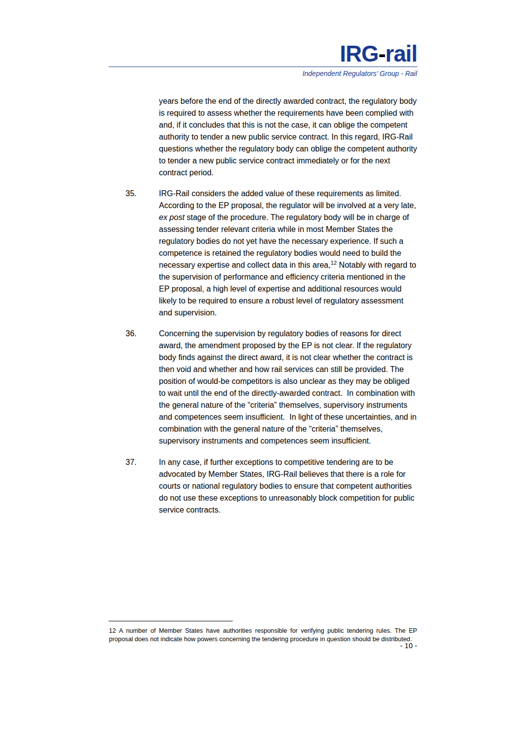IRG-rail
Independent Regulators’ Group - Rail
years before the end of the directly awarded contract, the regulatory body is required to assess whether the requirements have been complied with and, if it concludes that this is not the case, it can oblige the competent authority to tender a new public service contract. In this regard, IRG-Rail questions whether the regulatory body can oblige the competent authority to tender a new public service contract immediately or for the next contract period.
35. IRG-Rail considers the added value of these requirements as limited. According to the EP proposal, the regulator will be involved at a very late, ex post stage of the procedure. The regulatory body will be in charge of assessing tender relevant criteria while in most Member States the regulatory bodies do not yet have the necessary experience. If such a competence is retained the regulatory bodies would need to build the necessary expertise and collect data in this area,12 Notably with regard to the supervision of performance and efficiency criteria mentioned in the EP proposal, a high level of expertise and additional resources would likely to be required to ensure a robust level of regulatory assessment and supervision.
36. Concerning the supervision by regulatory bodies of reasons for direct award, the amendment proposed by the EP is not clear. If the regulatory body finds against the direct award, it is not clear whether the contract is then void and whether and how rail services can still be provided. The position of would-be competitors is also unclear as they may be obliged to wait until the end of the directly-awarded contract. In combination with the general nature of the “criteria” themselves, supervisory instruments and competences seem insufficient. In light of these uncertainties, and in combination with the general nature of the “criteria” themselves, supervisory instruments and competences seem insufficient.
37. In any case, if further exceptions to competitive tendering are to be advocated by Member States, IRG-Rail believes that there is a role for courts or national regulatory bodies to ensure that competent authorities do not use these exceptions to unreasonably block competition for public service contracts.
12 A number of Member States have authorities responsible for verifying public tendering rules. The EP proposal does not indicate how powers concerning the tendering procedure in question should be distributed.
- 10 -